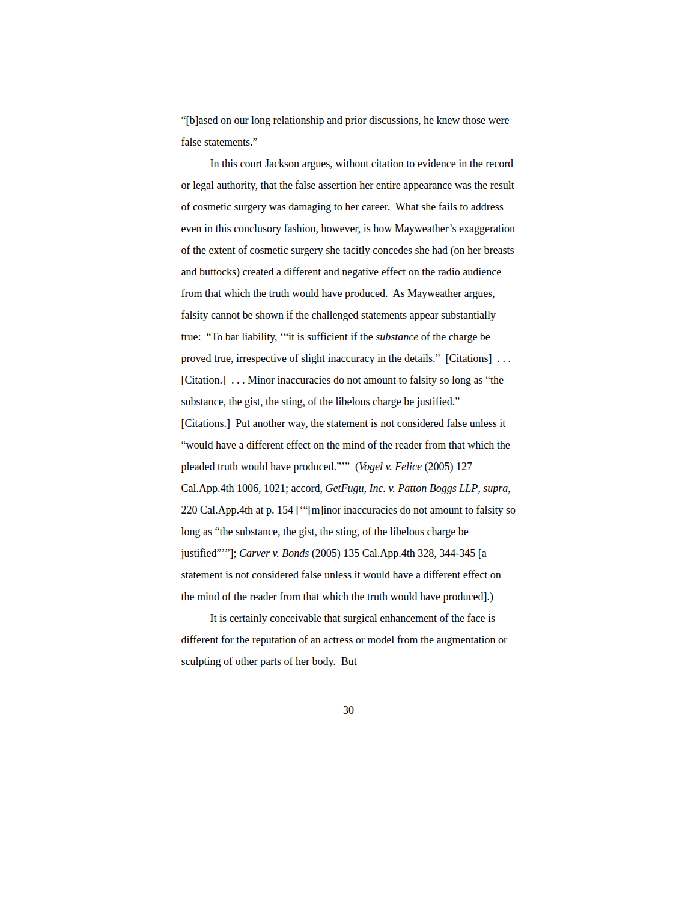“[b]ased on our long relationship and prior discussions, he knew those were false statements.”
In this court Jackson argues, without citation to evidence in the record or legal authority, that the false assertion her entire appearance was the result of cosmetic surgery was damaging to her career. What she fails to address even in this conclusory fashion, however, is how Mayweather’s exaggeration of the extent of cosmetic surgery she tacitly concedes she had (on her breasts and buttocks) created a different and negative effect on the radio audience from that which the truth would have produced. As Mayweather argues, falsity cannot be shown if the challenged statements appear substantially true: “To bar liability, ‘“it is sufficient if the substance of the charge be proved true, irrespective of slight inaccuracy in the details.” [Citations] . . . [Citation.] . . . Minor inaccuracies do not amount to falsity so long as “the substance, the gist, the sting, of the libelous charge be justified.” [Citations.] Put another way, the statement is not considered false unless it “would have a different effect on the mind of the reader from that which the pleaded truth would have produced.”’” (Vogel v. Felice (2005) 127 Cal.App.4th 1006, 1021; accord, GetFugu, Inc. v. Patton Boggs LLP, supra, 220 Cal.App.4th at p. 154 [‘“[m]inor inaccuracies do not amount to falsity so long as “the substance, the gist, the sting, of the libelous charge be justified”’”]; Carver v. Bonds (2005) 135 Cal.App.4th 328, 344-345 [a statement is not considered false unless it would have a different effect on the mind of the reader from that which the truth would have produced].)
It is certainly conceivable that surgical enhancement of the face is different for the reputation of an actress or model from the augmentation or sculpting of other parts of her body. But
30